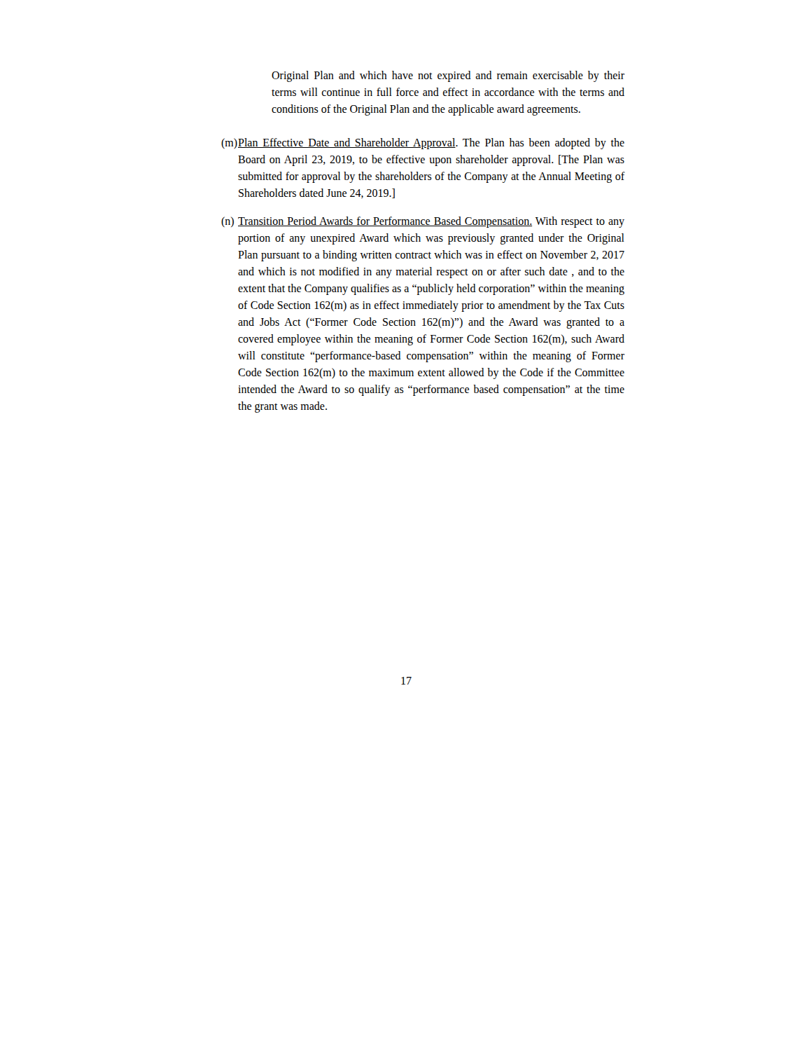Original Plan and which have not expired and remain exercisable by their terms will continue in full force and effect in accordance with the terms and conditions of the Original Plan and the applicable award agreements.
(m)
Plan Effective Date and Shareholder Approval. The Plan has been adopted by the Board on April 23, 2019, to be effective upon shareholder approval. [The Plan was submitted for approval by the shareholders of the Company at the Annual Meeting of Shareholders dated June 24, 2019.]
(n)
Transition Period Awards for Performance Based Compensation. With respect to any portion of any unexpired Award which was previously granted under the Original Plan pursuant to a binding written contract which was in effect on November 2, 2017 and which is not modified in any material respect on or after such date , and to the extent that the Company qualifies as a “publicly held corporation” within the meaning of Code Section 162(m) as in effect immediately prior to amendment by the Tax Cuts and Jobs Act (“Former Code Section 162(m)”) and the Award was granted to a covered employee within the meaning of Former Code Section 162(m), such Award will constitute “performance-based compensation” within the meaning of Former Code Section 162(m) to the maximum extent allowed by the Code if the Committee intended the Award to so qualify as “performance based compensation” at the time the grant was made.
17